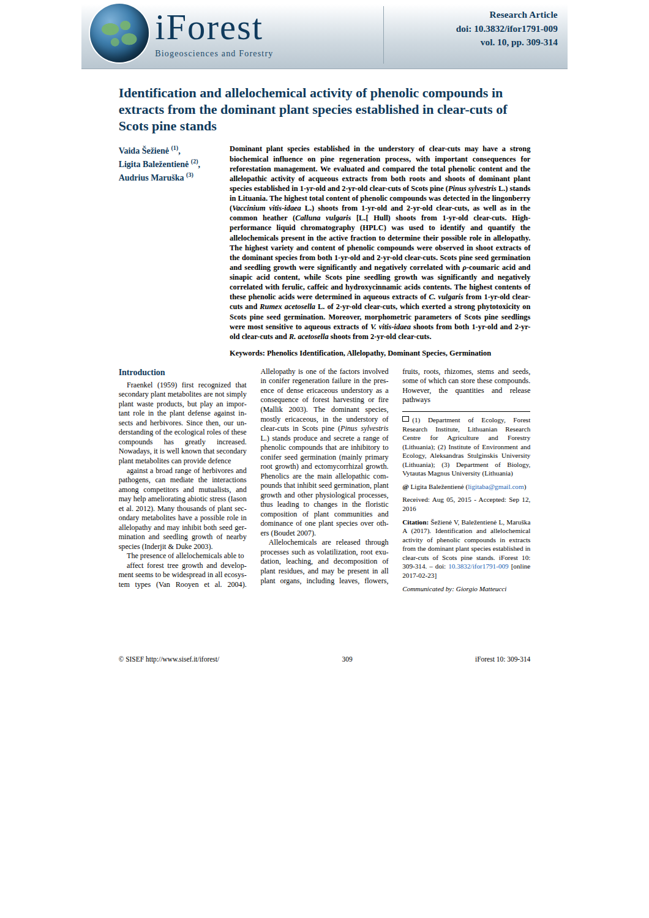i Forest
Biogeosciences and Forestry
Research Article
doi: 10.3832/ifor1791-009
vol. 10, pp. 309-314
Identification and allelochemical activity of phenolic compounds in extracts from the dominant plant species established in clear-cuts of Scots pine stands
Vaida Šežienė (1),
Ligita Baležentienė (2),
Audrius Maruška (3)
Dominant plant species established in the understory of clear-cuts may have a strong biochemical influence on pine regeneration process, with important consequences for reforestation management. We evaluated and compared the total phenolic content and the allelopathic activity of acqueous extracts from both roots and shoots of dominant plant species established in 1-yr-old and 2-yr-old clear-cuts of Scots pine (Pinus sylvestris L.) stands in Lituania. The highest total content of phenolic compounds was detected in the lingonberry (Vaccinium vitis-idaea L.) shoots from 1-yr-old and 2-yr-old clear-cuts, as well as in the common heather (Calluna vulgaris [L.[ Hull) shoots from 1-yr-old clear-cuts. High-performance liquid chromatography (HPLC) was used to identify and quantify the allelochemicals present in the active fraction to determine their possible role in allelopathy. The highest variety and content of phenolic compounds were observed in shoot extracts of the dominant species from both 1-yr-old and 2-yr-old clear-cuts. Scots pine seed germination and seedling growth were significantly and negatively correlated with ρ-coumaric acid and sinapic acid content, while Scots pine seedling growth was significantly and negatively correlated with ferulic, caffeic and hydroxycinnamic acids contents. The highest contents of these phenolic acids were determined in aqueous extracts of C. vulgaris from 1-yr-old clear-cuts and Rumex acetosella L. of 2-yr-old clear-cuts, which exerted a strong phytotoxicity on Scots pine seed germination. Moreover, morphometric parameters of Scots pine seedlings were most sensitive to aqueous extracts of V. vitis-idaea shoots from both 1-yr-old and 2-yr-old clear-cuts and R. acetosella shoots from 2-yr-old clear-cuts.
Keywords: Phenolics Identification, Allelopathy, Dominant Species, Germination
Introduction
Fraenkel (1959) first recognized that secondary plant metabolites are not simply plant waste products, but play an important role in the plant defense against insects and herbivores. Since then, our understanding of the ecological roles of these compounds has greatly increased. Nowadays, it is well known that secondary plant metabolites can provide defence
against a broad range of herbivores and pathogens, can mediate the interactions among competitors and mutualists, and may help ameliorating abiotic stress (Iason et al. 2012). Many thousands of plant secondary metabolites have a possible role in allelopathy and may inhibit both seed germination and seedling growth of nearby species (Inderjit & Duke 2003).
The presence of allelochemicals able to
affect forest tree growth and development seems to be widespread in all ecosystem types (Van Rooyen et al. 2004). Allelopathy is one of the factors involved in conifer regeneration failure in the presence of dense ericaceous understory as a consequence of forest harvesting or fire (Mallik 2003). The dominant species, mostly ericaceous, in the understory of clear-cuts in Scots pine (Pinus sylvestris L.) stands produce and secrete a range of phenolic compounds that are inhibitory to conifer seed germination (mainly primary root growth) and ectomycorrhizal growth. Phenolics are the main allelopathic compounds that inhibit seed germination, plant growth and other physiological processes, thus leading to changes in the floristic composition of plant communities and dominance of one plant species over others (Boudet 2007).
Allelochemicals are released through processes such as volatilization, root exudation, leaching, and decomposition of plant residues, and may be present in all plant organs, including leaves, flowers, fruits, roots, rhizomes, stems and seeds, some of which can store these compounds. However, the quantities and release pathways
(1) Department of Ecology, Forest Research Institute, Lithuanian Research Centre for Agriculture and Forestry (Lithuania); (2) Institute of Environment and Ecology, Aleksandras Stulginskis University (Lithuania); (3) Department of Biology, Vytautas Magnus University (Lithuania)
@ Ligita Baležentienė (ligitaba@gmail.com)
Received: Aug 05, 2015 - Accepted: Sep 12, 2016
Citation: Šežienė V, Baležentienė L, Maruška A (2017). Identification and allelochemical activity of phenolic compounds in extracts from the dominant plant species established in clear-cuts of Scots pine stands. iForest 10: 309-314. – doi: 10.3832/ifor1791-009 [online 2017-02-23]
Communicated by: Giorgio Matteucci
© SISEF http://www.sisef.it/iforest/
309
iForest 10: 309-314